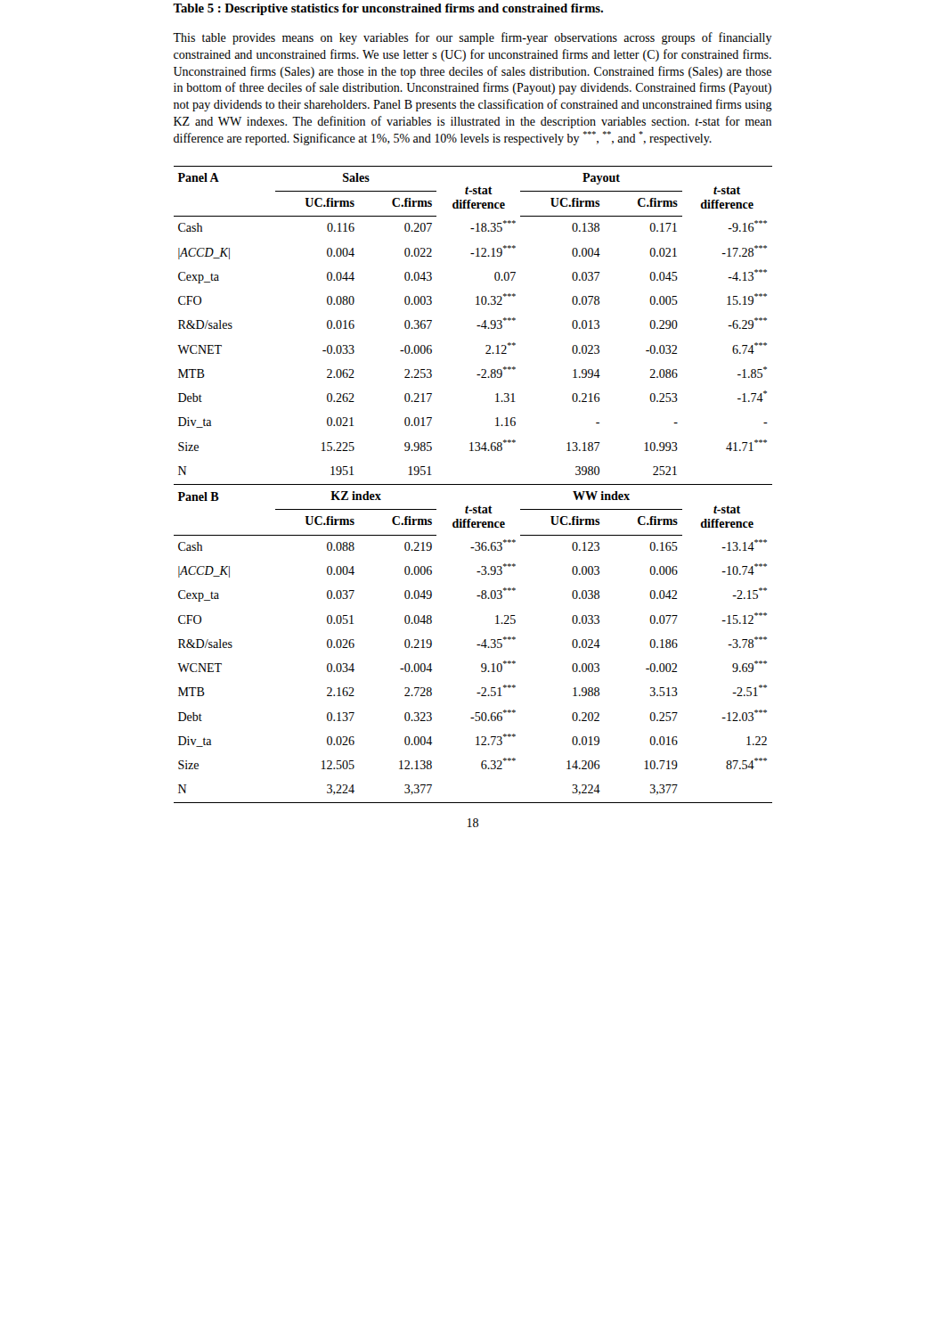Table 5 : Descriptive statistics for unconstrained firms and constrained firms.
This table provides means on key variables for our sample firm-year observations across groups of financially constrained and unconstrained firms. We use letter s (UC) for unconstrained firms and letter (C) for constrained firms. Unconstrained firms (Sales) are those in the top three deciles of sales distribution. Constrained firms (Sales) are those in bottom of three deciles of sale distribution. Unconstrained firms (Payout) pay dividends. Constrained firms (Payout) not pay dividends to their shareholders. Panel B presents the classification of constrained and unconstrained firms using KZ and WW indexes. The definition of variables is illustrated in the description variables section. t-stat for mean difference are reported. Significance at 1%, 5% and 10% levels is respectively by ***, **, and *, respectively.
| Panel A | Sales | t -stat difference | Payout | t -stat difference |
| --- | --- | --- | --- | --- |
| | UC.firms | C.firms | UC.firms | C.firms |
| Cash | 0.116 | 0.207 | -18.35 *** | 0.138 | 0.171 | -9.16 *** |
| / ACCD_K / | 0.004 | 0.022 | -12.19 *** | 0.004 | 0.021 | -17.28 *** |
| Cexp_ta | 0.044 | 0.043 | 0.07 | 0.037 | 0.045 | -4.13 *** |
| CFO | 0.080 | 0.003 | 10.32 *** | 0.078 | 0.005 | 15.19 *** |
| R&D/sales | 0.016 | 0.367 | -4.93 *** | 0.013 | 0.290 | -6.29 *** |
| WCNET | -0.033 | -0.006 | 2.12 ** | 0.023 | -0.032 | 6.74 *** |
| MTB | 2.062 | 2.253 | -2.89 *** | 1.994 | 2.086 | -1.85 * |
| Debt | 0.262 | 0.217 | 1.31 | 0.216 | 0.253 | -1.74 * |
| Div_ta | 0.021 | 0.017 | 1.16 | - | - | - |
| Size | 15.225 | 9.985 | 134.68 *** | 13.187 | 10.993 | 41.71 *** |
| N | 1951 | 1951 | | 3980 | 2521 | |
| Panel B | KZ index | t -stat difference | WW index | t -stat difference |
| | UC.firms | C.firms | UC.firms | C.firms |
| Cash | 0.088 | 0.219 | -36.63 *** | 0.123 | 0.165 | -13.14 *** |
| / ACCD_K / | 0.004 | 0.006 | -3.93 *** | 0.003 | 0.006 | -10.74 *** |
| Cexp_ta | 0.037 | 0.049 | -8.03 *** | 0.038 | 0.042 | -2.15 ** |
| CFO | 0.051 | 0.048 | 1.25 | 0.033 | 0.077 | -15.12 *** |
| R&D/sales | 0.026 | 0.219 | -4.35 *** | 0.024 | 0.186 | -3.78 *** |
| WCNET | 0.034 | -0.004 | 9.10 *** | 0.003 | -0.002 | 9.69 *** |
| MTB | 2.162 | 2.728 | -2.51 *** | 1.988 | 3.513 | -2.51 ** |
| Debt | 0.137 | 0.323 | -50.66 *** | 0.202 | 0.257 | -12.03 *** |
| Div_ta | 0.026 | 0.004 | 12.73 *** | 0.019 | 0.016 | 1.22 |
| Size | 12.505 | 12.138 | 6.32 *** | 14.206 | 10.719 | 87.54 *** |
| N | 3,224 | 3,377 | | 3,224 | 3,377 | |
18